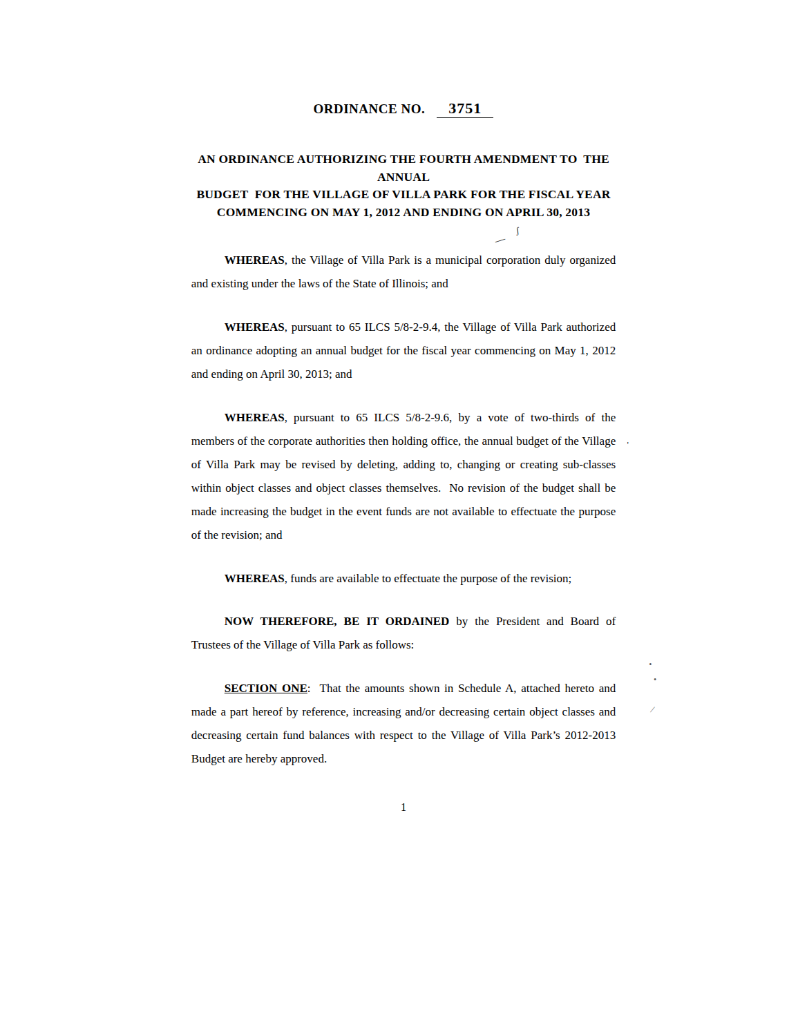ORDINANCE NO. 3751
AN ORDINANCE AUTHORIZING THE FOURTH AMENDMENT TO THE ANNUAL
BUDGET FOR THE VILLAGE OF VILLA PARK FOR THE FISCAL YEAR
COMMENCING ON MAY 1, 2012 AND ENDING ON APRIL 30, 2013
WHEREAS, the Village of Villa Park is a municipal corporation duly organized and existing under the laws of the State of Illinois; and
WHEREAS, pursuant to 65 ILCS 5/8-2-9.4, the Village of Villa Park authorized an ordinance adopting an annual budget for the fiscal year commencing on May 1, 2012 and ending on April 30, 2013; and
WHEREAS, pursuant to 65 ILCS 5/8-2-9.6, by a vote of two-thirds of the members of the corporate authorities then holding office, the annual budget of the Village of Villa Park may be revised by deleting, adding to, changing or creating sub-classes within object classes and object classes themselves. No revision of the budget shall be made increasing the budget in the event funds are not available to effectuate the purpose of the revision; and
WHEREAS, funds are available to effectuate the purpose of the revision;
NOW THEREFORE, BE IT ORDAINED by the President and Board of Trustees of the Village of Villa Park as follows:
SECTION ONE: That the amounts shown in Schedule A, attached hereto and made a part hereof by reference, increasing and/or decreasing certain object classes and decreasing certain fund balances with respect to the Village of Villa Park’s 2012-2013 Budget are hereby approved.
— ʃ ' • • /
1